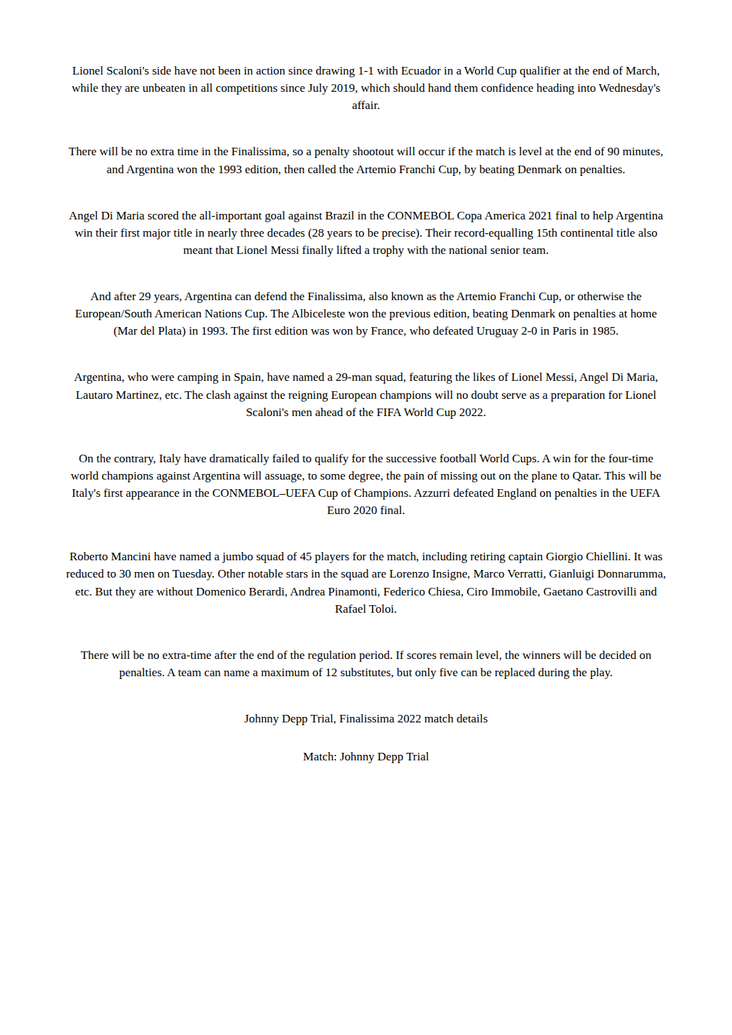Lionel Scaloni's side have not been in action since drawing 1-1 with Ecuador in a World Cup qualifier at the end of March, while they are unbeaten in all competitions since July 2019, which should hand them confidence heading into Wednesday's affair.
There will be no extra time in the Finalissima, so a penalty shootout will occur if the match is level at the end of 90 minutes, and Argentina won the 1993 edition, then called the Artemio Franchi Cup, by beating Denmark on penalties.
Angel Di Maria scored the all-important goal against Brazil in the CONMEBOL Copa America 2021 final to help Argentina win their first major title in nearly three decades (28 years to be precise). Their record-equalling 15th continental title also meant that Lionel Messi finally lifted a trophy with the national senior team.
And after 29 years, Argentina can defend the Finalissima, also known as the Artemio Franchi Cup, or otherwise the European/South American Nations Cup. The Albiceleste won the previous edition, beating Denmark on penalties at home (Mar del Plata) in 1993. The first edition was won by France, who defeated Uruguay 2-0 in Paris in 1985.
Argentina, who were camping in Spain, have named a 29-man squad, featuring the likes of Lionel Messi, Angel Di Maria, Lautaro Martinez, etc. The clash against the reigning European champions will no doubt serve as a preparation for Lionel Scaloni's men ahead of the FIFA World Cup 2022.
On the contrary, Italy have dramatically failed to qualify for the successive football World Cups. A win for the four-time world champions against Argentina will assuage, to some degree, the pain of missing out on the plane to Qatar. This will be Italy's first appearance in the CONMEBOL–UEFA Cup of Champions. Azzurri defeated England on penalties in the UEFA Euro 2020 final.
Roberto Mancini have named a jumbo squad of 45 players for the match, including retiring captain Giorgio Chiellini. It was reduced to 30 men on Tuesday. Other notable stars in the squad are Lorenzo Insigne, Marco Verratti, Gianluigi Donnarumma, etc. But they are without Domenico Berardi, Andrea Pinamonti, Federico Chiesa, Ciro Immobile, Gaetano Castrovilli and Rafael Toloi.
There will be no extra-time after the end of the regulation period. If scores remain level, the winners will be decided on penalties. A team can name a maximum of 12 substitutes, but only five can be replaced during the play.
Johnny Depp Trial, Finalissima 2022 match details
Match: Johnny Depp Trial